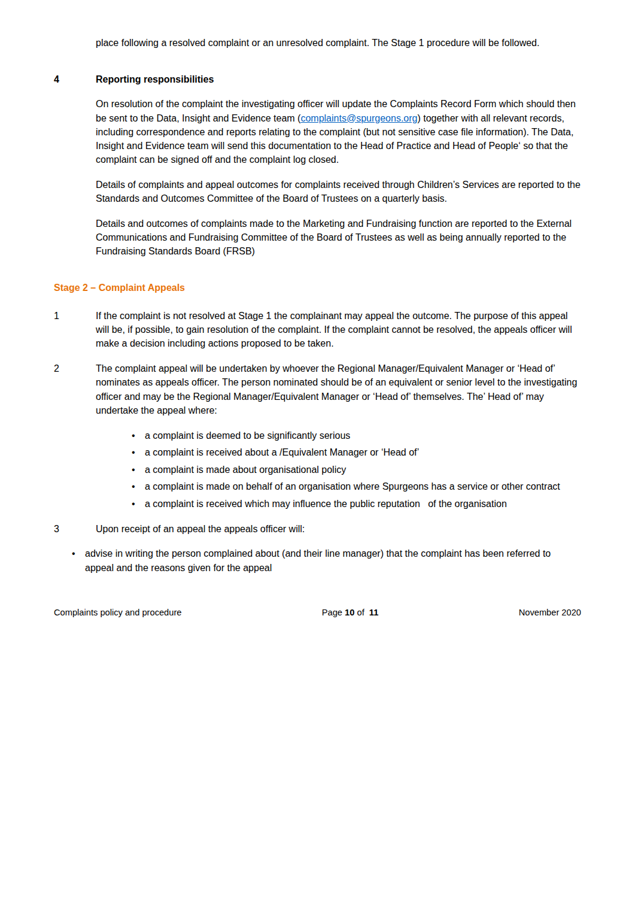place following a resolved complaint or an unresolved complaint. The Stage 1 procedure will be followed.
4 Reporting responsibilities
On resolution of the complaint the investigating officer will update the Complaints Record Form which should then be sent to the Data, Insight and Evidence team (complaints@spurgeons.org) together with all relevant records, including correspondence and reports relating to the complaint (but not sensitive case file information). The Data, Insight and Evidence team will send this documentation to the Head of Practice and Head of People‘ so that the complaint can be signed off and the complaint log closed.
Details of complaints and appeal outcomes for complaints received through Children’s Services are reported to the Standards and Outcomes Committee of the Board of Trustees on a quarterly basis.
Details and outcomes of complaints made to the Marketing and Fundraising function are reported to the External Communications and Fundraising Committee of the Board of Trustees as well as being annually reported to the Fundraising Standards Board (FRSB)
Stage 2 – Complaint Appeals
1 If the complaint is not resolved at Stage 1 the complainant may appeal the outcome. The purpose of this appeal will be, if possible, to gain resolution of the complaint. If the complaint cannot be resolved, the appeals officer will make a decision including actions proposed to be taken.
2 The complaint appeal will be undertaken by whoever the Regional Manager/Equivalent Manager or ‘Head of’ nominates as appeals officer. The person nominated should be of an equivalent or senior level to the investigating officer and may be the Regional Manager/Equivalent Manager or ‘Head of’ themselves. The’ Head of’ may undertake the appeal where:
a complaint is deemed to be significantly serious
a complaint is received about a /Equivalent Manager or ‘Head of’
a complaint is made about organisational policy
a complaint is made on behalf of an organisation where Spurgeons has a service or other contract
a complaint is received which may influence the public reputation of the organisation
3 Upon receipt of an appeal the appeals officer will:
advise in writing the person complained about (and their line manager) that the complaint has been referred to appeal and the reasons given for the appeal
Complaints policy and procedure Page 10 of 11 November 2020